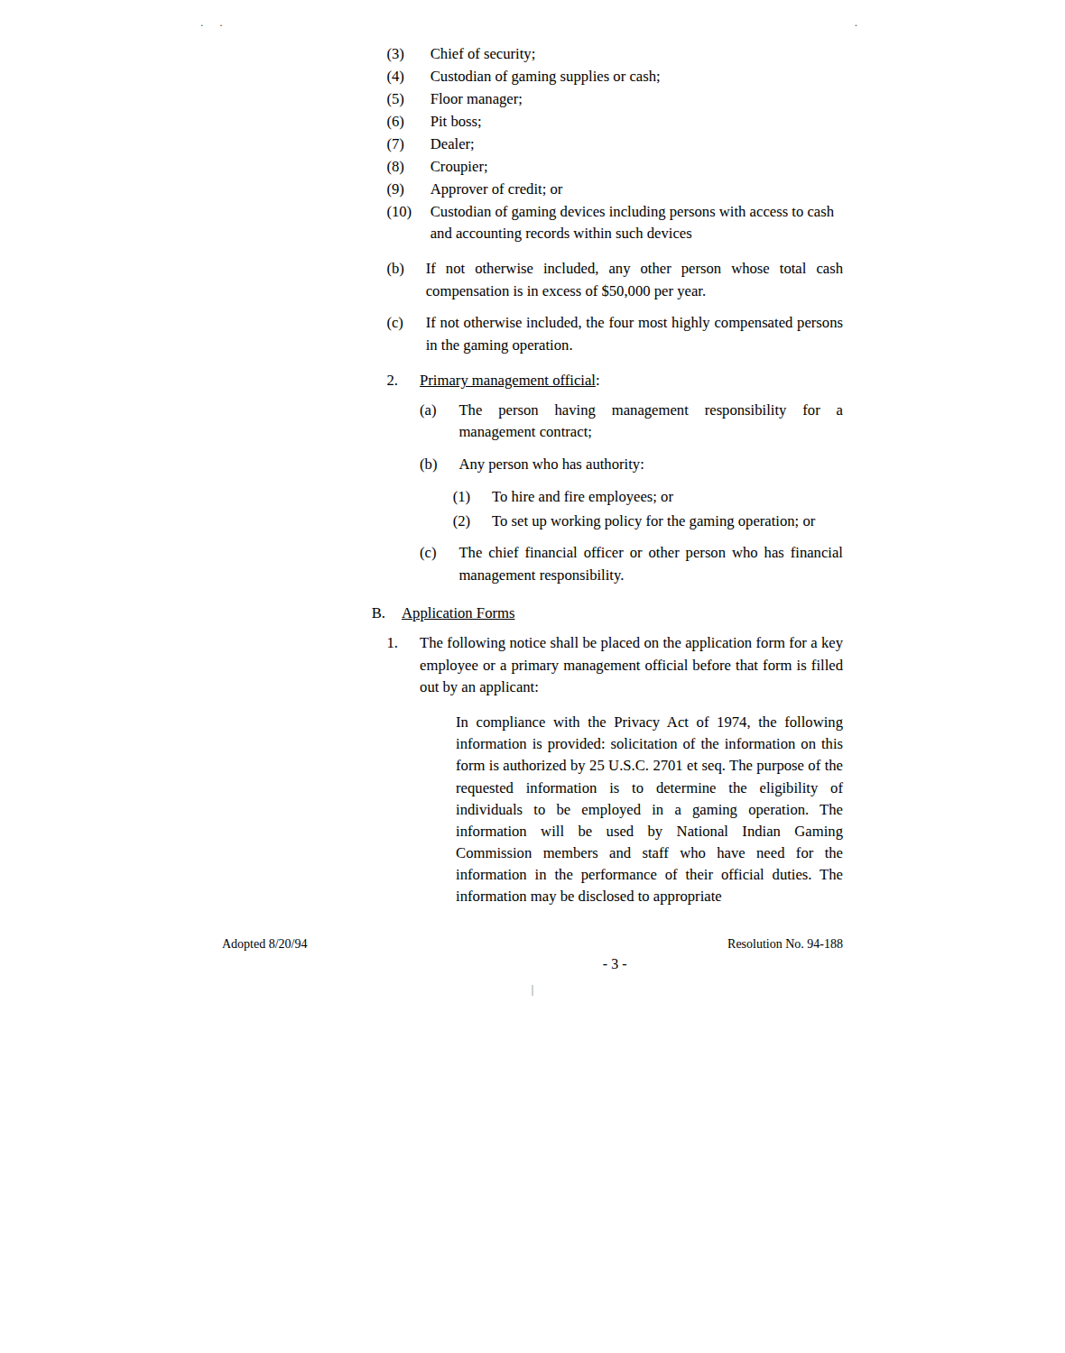..
.
(3) Chief of security;
(4) Custodian of gaming supplies or cash;
(5) Floor manager;
(6) Pit boss;
(7) Dealer;
(8) Croupier;
(9) Approver of credit; or
(10) Custodian of gaming devices including persons with access to cash and accounting records within such devices
(b) If not otherwise included, any other person whose total cash compensation is in excess of $50,000 per year.
(c) If not otherwise included, the four most highly compensated persons in the gaming operation.
2. Primary management official:
(a) The person having management responsibility for a management contract;
(b) Any person who has authority:
(1) To hire and fire employees; or
(2) To set up working policy for the gaming operation; or
(c) The chief financial officer or other person who has financial management responsibility.
B. Application Forms
1. The following notice shall be placed on the application form for a key employee or a primary management official before that form is filled out by an applicant:
In compliance with the Privacy Act of 1974, the following information is provided: solicitation of the information on this form is authorized by 25 U.S.C. 2701 et seq. The purpose of the requested information is to determine the eligibility of individuals to be employed in a gaming operation. The information will be used by National Indian Gaming Commission members and staff who have need for the information in the performance of their official duties. The information may be disclosed to appropriate
Adopted 8/20/94 Resolution No. 94-188
- 3 -
|